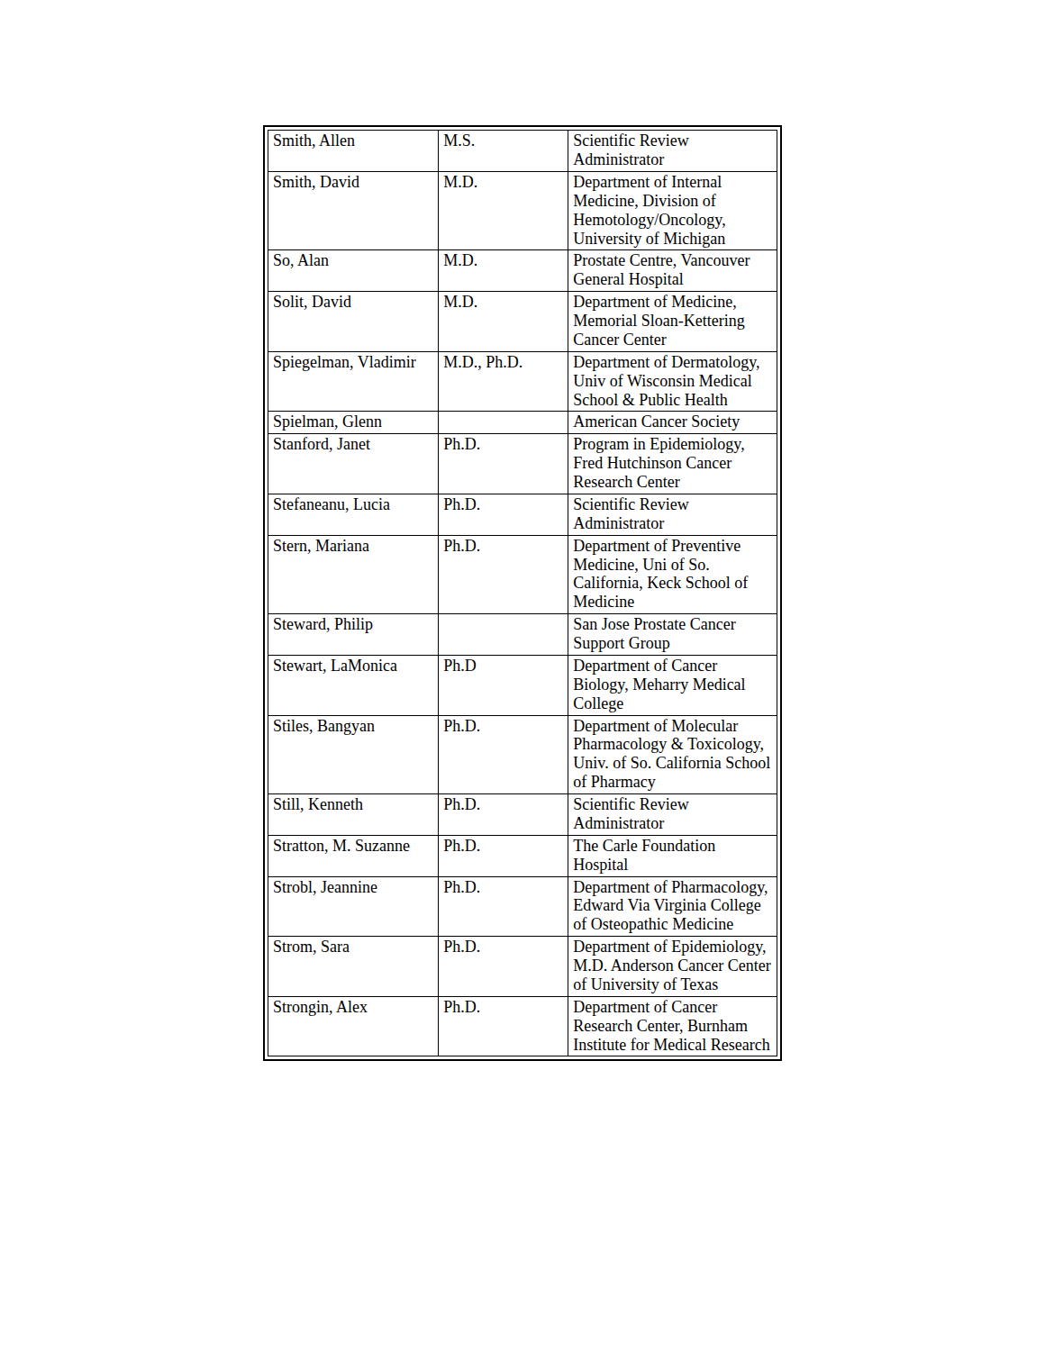| Smith, Allen | M.S. | Scientific Review Administrator |
| Smith, David | M.D. | Department of Internal Medicine, Division of Hemotology/Oncology, University of Michigan |
| So, Alan | M.D. | Prostate Centre, Vancouver General Hospital |
| Solit, David | M.D. | Department of Medicine, Memorial Sloan-Kettering Cancer Center |
| Spiegelman, Vladimir | M.D., Ph.D. | Department of Dermatology, Univ of Wisconsin Medical School & Public Health |
| Spielman, Glenn | | American Cancer Society |
| Stanford, Janet | Ph.D. | Program in Epidemiology, Fred Hutchinson Cancer Research Center |
| Stefaneanu, Lucia | Ph.D. | Scientific Review Administrator |
| Stern, Mariana | Ph.D. | Department of Preventive Medicine, Uni of So. California, Keck School of Medicine |
| Steward, Philip | | San Jose Prostate Cancer Support Group |
| Stewart, LaMonica | Ph.D | Department of Cancer Biology, Meharry Medical College |
| Stiles, Bangyan | Ph.D. | Department of Molecular Pharmacology & Toxicology, Univ. of So. California School of Pharmacy |
| Still, Kenneth | Ph.D. | Scientific Review Administrator |
| Stratton, M. Suzanne | Ph.D. | The Carle Foundation Hospital |
| Strobl, Jeannine | Ph.D. | Department of Pharmacology, Edward Via Virginia College of Osteopathic Medicine |
| Strom, Sara | Ph.D. | Department of Epidemiology, M.D. Anderson Cancer Center of University of Texas |
| Strongin, Alex | Ph.D. | Department of Cancer Research Center, Burnham Institute for Medical Research |